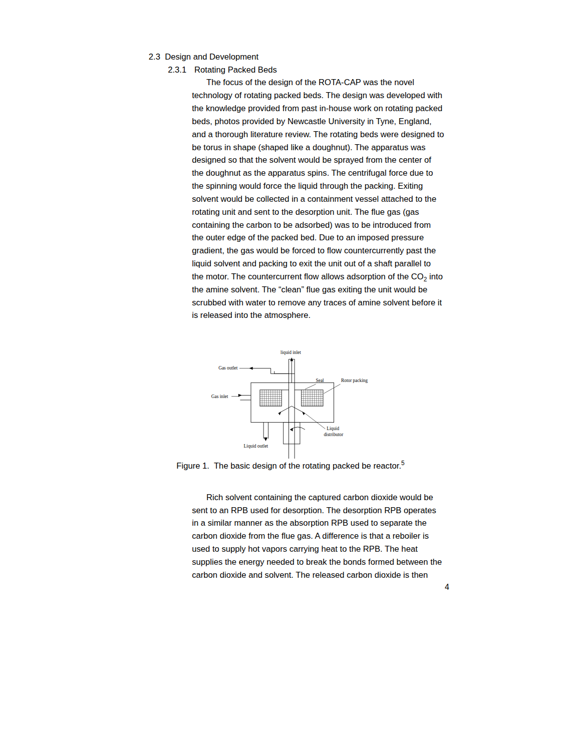2.3 Design and Development
2.3.1 Rotating Packed Beds
The focus of the design of the ROTA-CAP was the novel technology of rotating packed beds. The design was developed with the knowledge provided from past in-house work on rotating packed beds, photos provided by Newcastle University in Tyne, England, and a thorough literature review. The rotating beds were designed to be torus in shape (shaped like a doughnut). The apparatus was designed so that the solvent would be sprayed from the center of the doughnut as the apparatus spins. The centrifugal force due to the spinning would force the liquid through the packing. Exiting solvent would be collected in a containment vessel attached to the rotating unit and sent to the desorption unit. The flue gas (gas containing the carbon to be adsorbed) was to be introduced from the outer edge of the packed bed. Due to an imposed pressure gradient, the gas would be forced to flow countercurrently past the liquid solvent and packing to exit the unit out of a shaft parallel to the motor. The countercurrent flow allows adsorption of the CO2 into the amine solvent. The “clean” flue gas exiting the unit would be scrubbed with water to remove any traces of amine solvent before it is released into the atmosphere.
liquid inlet Gas outlet Gas inlet Seal Rotor packing Liquid distributor Liquid outlet
Figure 1. The basic design of the rotating packed be reactor.5
Rich solvent containing the captured carbon dioxide would be sent to an RPB used for desorption. The desorption RPB operates in a similar manner as the absorption RPB used to separate the carbon dioxide from the flue gas. A difference is that a reboiler is used to supply hot vapors carrying heat to the RPB. The heat supplies the energy needed to break the bonds formed between the carbon dioxide and solvent. The released carbon dioxide is then
4